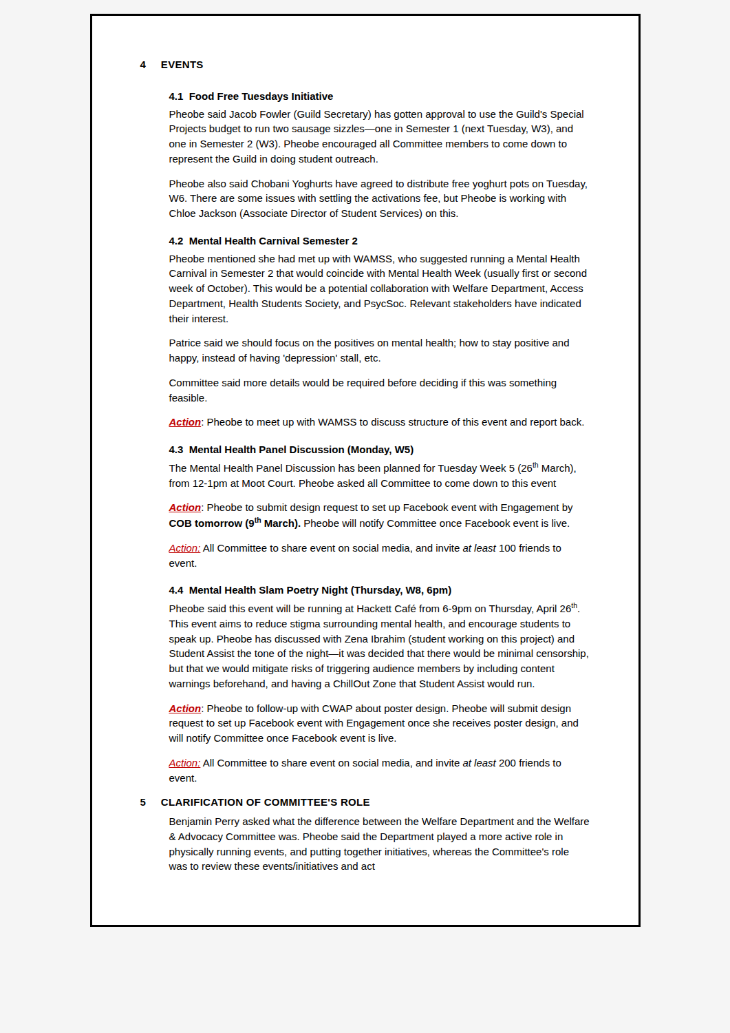4
EVENTS
4.1 Food Free Tuesdays Initiative
Pheobe said Jacob Fowler (Guild Secretary) has gotten approval to use the Guild's Special Projects budget to run two sausage sizzles—one in Semester 1 (next Tuesday, W3), and one in Semester 2 (W3). Pheobe encouraged all Committee members to come down to represent the Guild in doing student outreach.
Pheobe also said Chobani Yoghurts have agreed to distribute free yoghurt pots on Tuesday, W6. There are some issues with settling the activations fee, but Pheobe is working with Chloe Jackson (Associate Director of Student Services) on this.
4.2 Mental Health Carnival Semester 2
Pheobe mentioned she had met up with WAMSS, who suggested running a Mental Health Carnival in Semester 2 that would coincide with Mental Health Week (usually first or second week of October). This would be a potential collaboration with Welfare Department, Access Department, Health Students Society, and PsycSoc. Relevant stakeholders have indicated their interest.
Patrice said we should focus on the positives on mental health; how to stay positive and happy, instead of having 'depression' stall, etc.
Committee said more details would be required before deciding if this was something feasible.
Action: Pheobe to meet up with WAMSS to discuss structure of this event and report back.
4.3 Mental Health Panel Discussion (Monday, W5)
The Mental Health Panel Discussion has been planned for Tuesday Week 5 (26th March), from 12-1pm at Moot Court. Pheobe asked all Committee to come down to this event
Action: Pheobe to submit design request to set up Facebook event with Engagement by COB tomorrow (9th March). Pheobe will notify Committee once Facebook event is live.
Action: All Committee to share event on social media, and invite at least 100 friends to event.
4.4 Mental Health Slam Poetry Night (Thursday, W8, 6pm)
Pheobe said this event will be running at Hackett Café from 6-9pm on Thursday, April 26th. This event aims to reduce stigma surrounding mental health, and encourage students to speak up. Pheobe has discussed with Zena Ibrahim (student working on this project) and Student Assist the tone of the night—it was decided that there would be minimal censorship, but that we would mitigate risks of triggering audience members by including content warnings beforehand, and having a ChillOut Zone that Student Assist would run.
Action: Pheobe to follow-up with CWAP about poster design. Pheobe will submit design request to set up Facebook event with Engagement once she receives poster design, and will notify Committee once Facebook event is live.
Action: All Committee to share event on social media, and invite at least 200 friends to event.
5
CLARIFICATION OF COMMITTEE'S ROLE
Benjamin Perry asked what the difference between the Welfare Department and the Welfare & Advocacy Committee was. Pheobe said the Department played a more active role in physically running events, and putting together initiatives, whereas the Committee's role was to review these events/initiatives and act